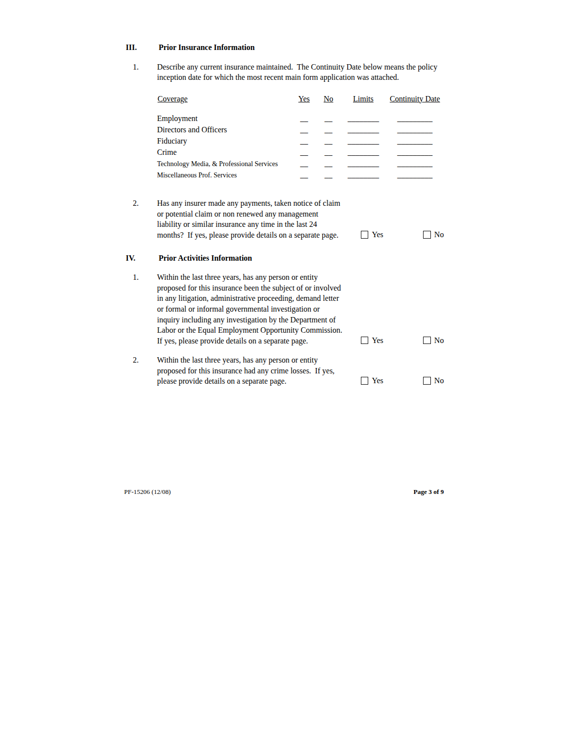III.
Prior Insurance Information
1.
Describe any current insurance maintained. The Continuity Date below means the policy inception date for which the most recent main form application was attached.
| Coverage | Yes | No | Limits | Continuity Date |
| --- | --- | --- | --- | --- |
| Employment | __ | __ | ________ | _________ |
| Directors and Officers | __ | __ | ________ | _________ |
| Fiduciary | __ | __ | ________ | _________ |
| Crime | __ | __ | ________ | _________ |
| Technology Media, & Professional Services | __ | __ | ________ | _________ |
| Miscellaneous Prof. Services | __ | __ | ________ | _________ |
2.
Has any insurer made any payments, taken notice of claim or potential claim or non renewed any management liability or similar insurance any time in the last 24 months? If yes, please provide details on a separate page.
Yes No
IV.
Prior Activities Information
1.
Within the last three years, has any person or entity proposed for this insurance been the subject of or involved in any litigation, administrative proceeding, demand letter or formal or informal governmental investigation or inquiry including any investigation by the Department of Labor or the Equal Employment Opportunity Commission. If yes, please provide details on a separate page.
Yes No
2.
Within the last three years, has any person or entity proposed for this insurance had any crime losses. If yes, please provide details on a separate page.
Yes No
PF-15206 (12/08)
Page 3 of 9